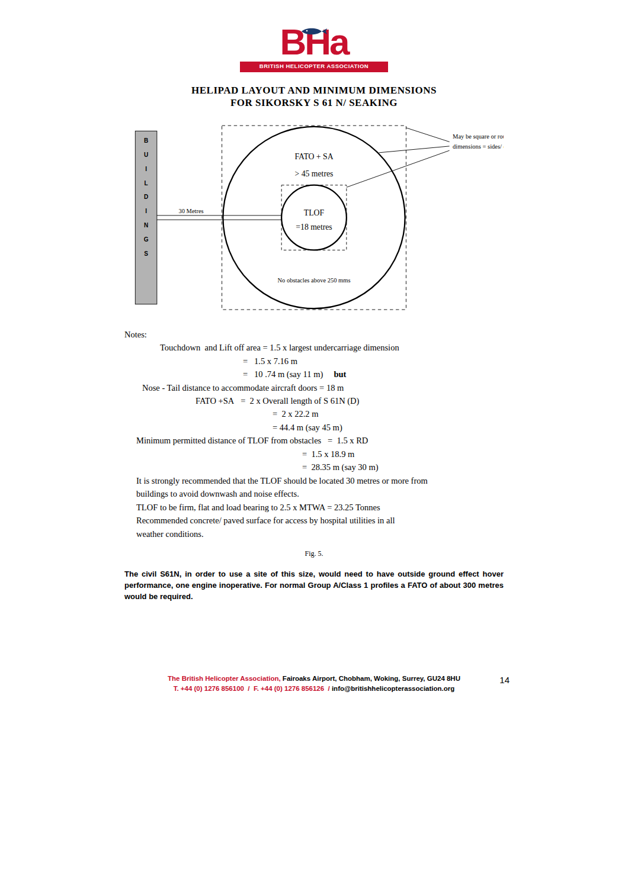BHa
BRITISH HELICOPTER ASSOCIATION
HELIPAD LAYOUT AND MINIMUM DIMENSIONS
FOR SIKORSKY S 61 N/ SEAKING
B U I L D I N G S 30 Metres May be square or round dimensions = sides/ diameters FATO + SA > 45 metres TLOF =18 metres No obstacles above 250 mms
Notes:
Touchdown and Lift off area = 1.5 x largest undercarriage dimension
= 1.5 x 7.16 m
= 10 .74 m (say 11 m) but
Nose - Tail distance to accommodate aircraft doors = 18 m
FATO +SA = 2 x Overall length of S 61N (D)
= 2 x 22.2 m
= 44.4 m (say 45 m)
Minimum permitted distance of TLOF from obstacles = 1.5 x RD
= 1.5 x 18.9 m
= 28.35 m (say 30 m)
It is strongly recommended that the TLOF should be located 30 metres or more from
buildings to avoid downwash and noise effects.
TLOF to be firm, flat and load bearing to 2.5 x MTWA = 23.25 Tonnes
Recommended concrete/ paved surface for access by hospital utilities in all
weather conditions.
Fig. 5.
The civil S61N, in order to use a site of this size, would need to have outside ground effect hover performance, one engine inoperative. For normal Group A/Class 1 profiles a FATO of about 300 metres would be required.
14
The British Helicopter Association, Fairoaks Airport, Chobham, Woking, Surrey, GU24 8HU
T. +44 (0) 1276 856100 / F. +44 (0) 1276 856126 / info@britishhelicopterassociation.org